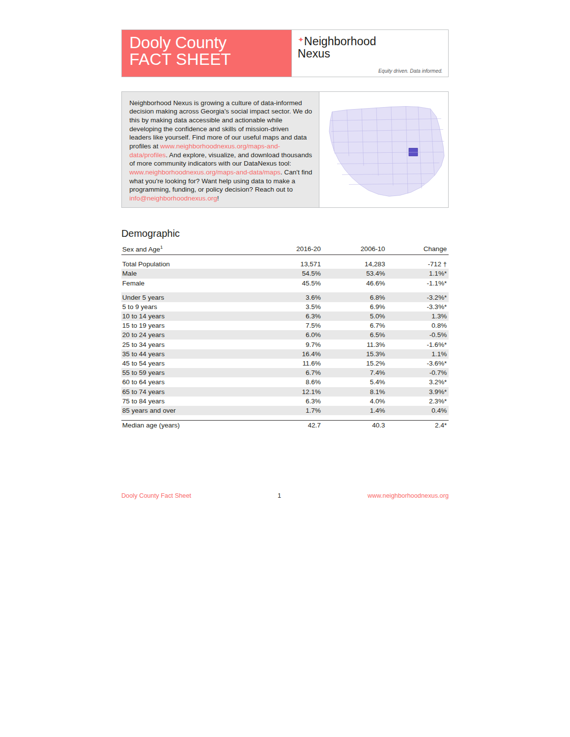Dooly County
FACT SHEET
✦Neighborhood
Nexus
Equity driven. Data informed.
Neighborhood Nexus is growing a culture of data-informed decision making across Georgia's social impact sector. We do this by making data accessible and actionable while developing the confidence and skills of mission-driven leaders like yourself. Find more of our useful maps and data profiles at www.neighborhoodnexus.org/maps-and-data/profiles. And explore, visualize, and download thousands of more community indicators with our DataNexus tool: www.neighborhoodnexus.org/maps-and-data/maps. Can't find what you're looking for? Want help using data to make a programming, funding, or policy decision? Reach out to info@neighborhoodnexus.org!
Demographic
| Sex and Age 1 | 2016-20 | 2006-10 | Change |
| --- | --- | --- | --- |
| Total Population | 13,571 | 14,283 | -712 † |
| Male | 54.5% | 53.4% | 1.1%* |
| Female | 45.5% | 46.6% | -1.1%* |
| Under 5 years | 3.6% | 6.8% | -3.2%* |
| 5 to 9 years | 3.5% | 6.9% | -3.3%* |
| 10 to 14 years | 6.3% | 5.0% | 1.3% |
| 15 to 19 years | 7.5% | 6.7% | 0.8% |
| 20 to 24 years | 6.0% | 6.5% | -0.5% |
| 25 to 34 years | 9.7% | 11.3% | -1.6%* |
| 35 to 44 years | 16.4% | 15.3% | 1.1% |
| 45 to 54 years | 11.6% | 15.2% | -3.6%* |
| 55 to 59 years | 6.7% | 7.4% | -0.7% |
| 60 to 64 years | 8.6% | 5.4% | 3.2%* |
| 65 to 74 years | 12.1% | 8.1% | 3.9%* |
| 75 to 84 years | 6.3% | 4.0% | 2.3%* |
| 85 years and over | 1.7% | 1.4% | 0.4% |
| Median age (years) | 42.7 | 40.3 | 2.4* |
Dooly County Fact Sheet
1
www.neighborhoodnexus.org